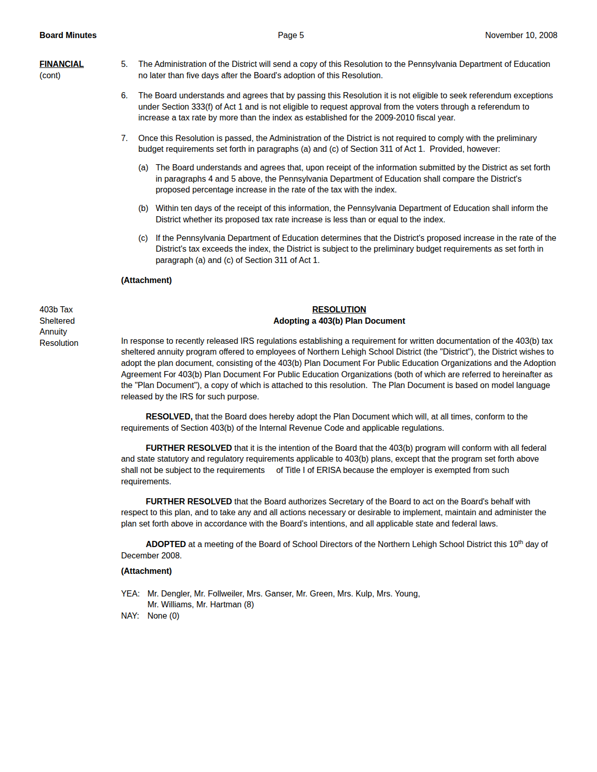Board Minutes
Page 5
November 10, 2008
FINANCIAL
(cont)
5.
The Administration of the District will send a copy of this Resolution to the Pennsylvania Department of Education no later than five days after the Board's adoption of this Resolution.
6.
The Board understands and agrees that by passing this Resolution it is not eligible to seek referendum exceptions under Section 333(f) of Act 1 and is not eligible to request approval from the voters through a referendum to increase a tax rate by more than the index as established for the 2009-2010 fiscal year.
7.
Once this Resolution is passed, the Administration of the District is not required to comply with the preliminary budget requirements set forth in paragraphs (a) and (c) of Section 311 of Act 1. Provided, however:
(a)
The Board understands and agrees that, upon receipt of the information submitted by the District as set forth in paragraphs 4 and 5 above, the Pennsylvania Department of Education shall compare the District's proposed percentage increase in the rate of the tax with the index.
(b)
Within ten days of the receipt of this information, the Pennsylvania Department of Education shall inform the District whether its proposed tax rate increase is less than or equal to the index.
(c)
If the Pennsylvania Department of Education determines that the District's proposed increase in the rate of the District's tax exceeds the index, the District is subject to the preliminary budget requirements as set forth in paragraph (a) and (c) of Section 311 of Act 1.
(Attachment)
403b Tax
Sheltered
Annuity
Resolution
RESOLUTION
Adopting a 403(b) Plan Document
In response to recently released IRS regulations establishing a requirement for written documentation of the 403(b) tax sheltered annuity program offered to employees of Northern Lehigh School District (the "District"), the District wishes to adopt the plan document, consisting of the 403(b) Plan Document For Public Education Organizations and the Adoption Agreement For 403(b) Plan Document For Public Education Organizations (both of which are referred to hereinafter as the "Plan Document"), a copy of which is attached to this resolution. The Plan Document is based on model language released by the IRS for such purpose.
RESOLVED, that the Board does hereby adopt the Plan Document which will, at all times, conform to the requirements of Section 403(b) of the Internal Revenue Code and applicable regulations.
FURTHER RESOLVED that it is the intention of the Board that the 403(b) program will conform with all federal and state statutory and regulatory requirements applicable to 403(b) plans, except that the program set forth above shall not be subject to the requirements of Title I of ERISA because the employer is exempted from such requirements.
FURTHER RESOLVED that the Board authorizes Secretary of the Board to act on the Board's behalf with respect to this plan, and to take any and all actions necessary or desirable to implement, maintain and administer the plan set forth above in accordance with the Board's intentions, and all applicable state and federal laws.
ADOPTED at a meeting of the Board of School Directors of the Northern Lehigh School District this 10th day of December 2008.
(Attachment)
YEA:
Mr. Dengler, Mr. Follweiler, Mrs. Ganser, Mr. Green, Mrs. Kulp, Mrs. Young,
Mr. Williams, Mr. Hartman (8)
NAY:
None (0)